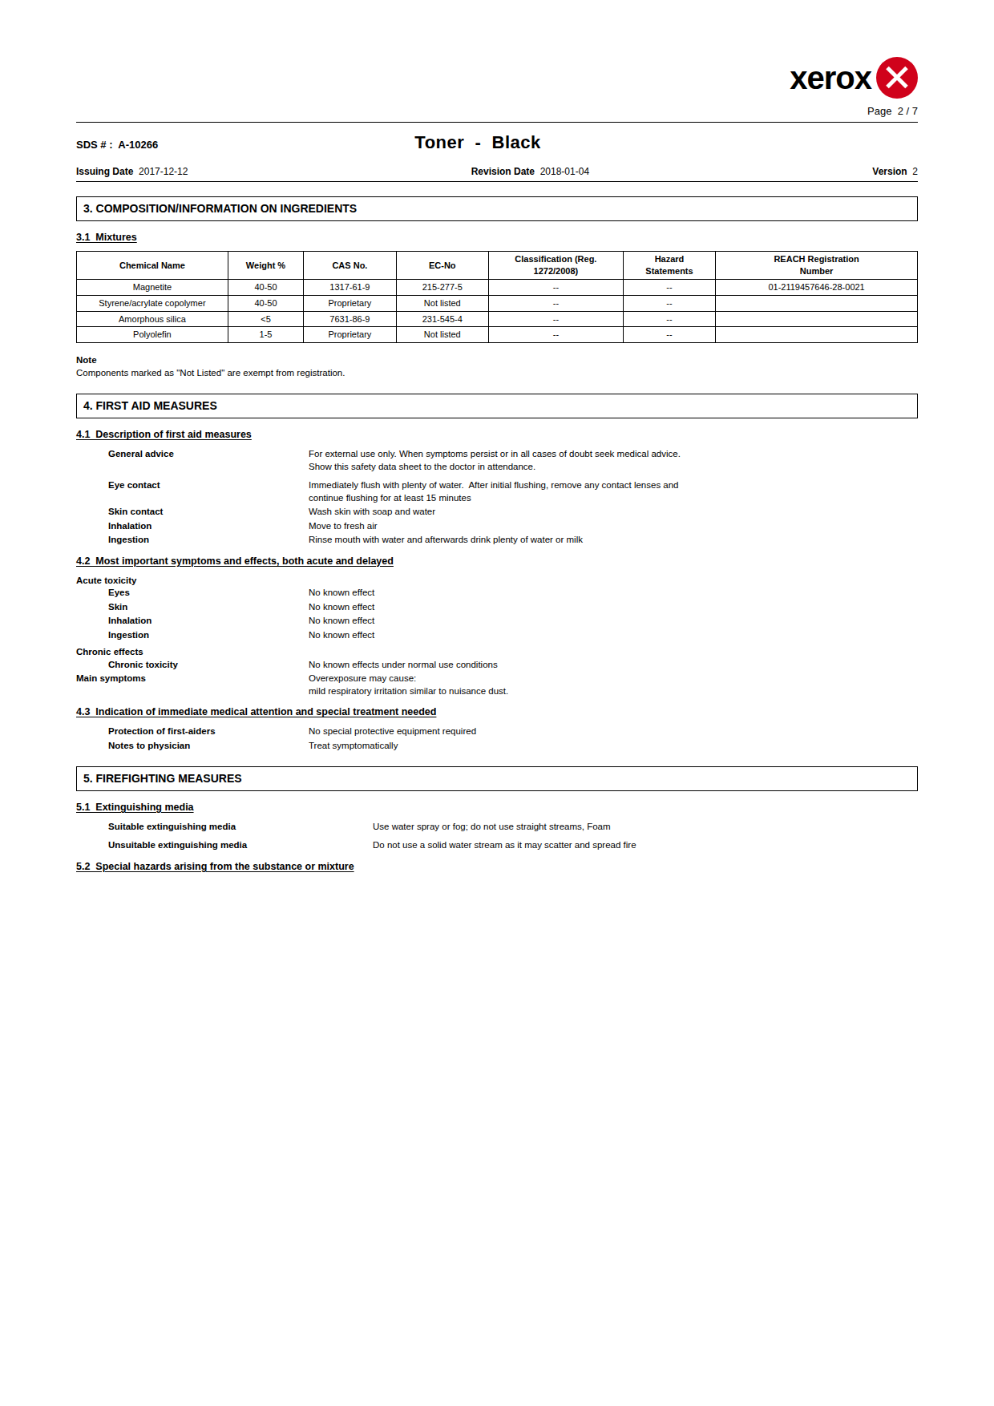xerox
Page 2 / 7
SDS # : A-10266
Toner - Black
Issuing Date 2017-12-12
Revision Date 2018-01-04
Version 2
3. COMPOSITION/INFORMATION ON INGREDIENTS
3.1 Mixtures
| Chemical Name | Weight % | CAS No. | EC-No | Classification (Reg. 1272/2008) | Hazard Statements | REACH Registration Number |
| --- | --- | --- | --- | --- | --- | --- |
| Magnetite | 40-50 | 1317-61-9 | 215-277-5 | -- | -- | 01-2119457646-28-0021 |
| Styrene/acrylate copolymer | 40-50 | Proprietary | Not listed | -- | -- | |
| Amorphous silica | <5 | 7631-86-9 | 231-545-4 | -- | -- | |
| Polyolefin | 1-5 | Proprietary | Not listed | -- | -- | |
Note
Components marked as "Not Listed" are exempt from registration.
4. FIRST AID MEASURES
4.1 Description of first aid measures
General advice
For external use only. When symptoms persist or in all cases of doubt seek medical advice.
Show this safety data sheet to the doctor in attendance.
Eye contact
Immediately flush with plenty of water. After initial flushing, remove any contact lenses and
continue flushing for at least 15 minutes
Skin contact
Wash skin with soap and water
Inhalation
Move to fresh air
Ingestion
Rinse mouth with water and afterwards drink plenty of water or milk
4.2 Most important symptoms and effects, both acute and delayed
Acute toxicity
Eyes
No known effect
Skin
No known effect
Inhalation
No known effect
Ingestion
No known effect
Chronic effects
Chronic toxicity
No known effects under normal use conditions
Main symptoms
Overexposure may cause:
mild respiratory irritation similar to nuisance dust.
4.3 Indication of immediate medical attention and special treatment needed
Protection of first-aiders
No special protective equipment required
Notes to physician
Treat symptomatically
5. FIREFIGHTING MEASURES
5.1 Extinguishing media
Suitable extinguishing media
Use water spray or fog; do not use straight streams, Foam
Unsuitable extinguishing media
Do not use a solid water stream as it may scatter and spread fire
5.2 Special hazards arising from the substance or mixture